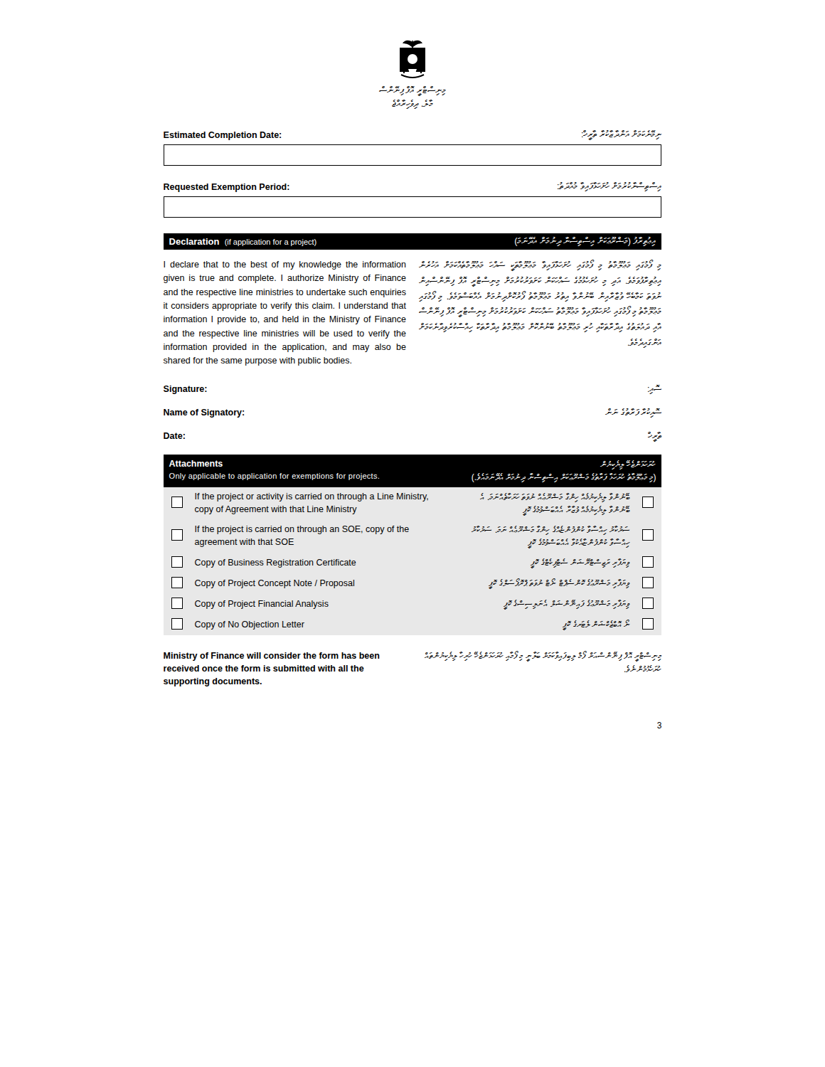މިނިސްޓްރީ އޮފް ފިނޭންސް
މާލެ، ދިވެހިރާއްޖެ
Estimated Completion Date:
ނިމޭނެކަމަށް އަންދާޒާކުރާ ތާރީޚް:
Requested Exemption Period:
އިސްތިސްނާކުރުމަށް ހުށަހަޅާފައިވާ މުއްދަތު:
Declaration (if application for a project)
އިޢުތިރާފު (މަޝްރޫޢަކަށް އިސްތިސްނާ ދިނުމަށް އެދޭނަމަ)
I declare that to the best of my knowledge the information given is true and complete. I authorize Ministry of Finance and the respective line ministries to undertake such enquiries it considers appropriate to verify this claim. I understand that information I provide to, and held in the Ministry of Finance and the respective line ministries will be used to verify the information provided in the application, and may also be shared for the same purpose with public bodies.
މި ފޯމުގައި މަޢުލޫމާތު މި ފޯމުގައި ހުށަހަޅާފައިވާ މަޢުލޫމާތަކީ ސައްޙަ މަޢުލޫމާތެއްކަމަށް އަހުރެން އިޢުތިރާފުވަމެވެ. އަދި މި ހުށަހެޅުމުގެ ސައްޙަކަން ކަށަވަރުކުރުމަށް މިނިސްޓްރީ އޮފް ފިނޭންސްއިން ނުވަތަ ކަމާބެހޭ ވުޒާރާއިން ބޭނުންވާ އިތުރު މަޢުލޫމާތު ފޯރުކޮށްދިނުމަށް އެއްބަސްވަމެވެ. މި ފޯމުގައި މަޢުލޫމާތު މި ފޯމުގައި ހުށަހަޅާފައިވާ މަޢުލޫމާތު ސައްޙަކަން ކަށަވަރުކުރުމަށް މިނިސްޓްރީ އޮފް ފިނޭންސް އާއި ދައުލަތުގެ އިދާރާތަކާއި ހުރި މަޢުލޫމާތު ބޭނުންކޮށް މަޢުލޫމާތު އިދާރާތަކާ ހިއްސާކުރެވިދާނެކަމަށް އަންގައިދެމެވެ.
Signature:
ސޮއި:
Name of Signatory:
ސޮއިކުރާ ފަރާތުގެ ނަން
Date:
ތާރީޚް
Attachments
Only applicable to application for exemptions for projects.
ހުށަހަޅަންޖެހޭ ލިޔެކިޔުން
(މި މަޢުލޫމާތު ހުށަހަޅާ ފަރާތުގެ މަޝްރޫޢަކަށް އިސްތިސްނާ ދިނުމަށް އެދޭނަމައެވެ.)
| | If the project or activity is carried on through a Line Ministry, copy of Agreement with that Line Ministry | ބޭނުންވާ ލިޔެކިޔުމެއް ހިންގާ މަޝްރޫޢެއް ނުވަތަ ހަރަކާތެއްނަމަ، އެ ބޭނުންވާ ލިޔެކިޔުމެއް ވުޒާރާ އެއްބަސްވުމުގެ ކޮޕީ | |
| | If the project is carried on through an SOE, copy of the agreement with that SOE | ސަރުކާރު ހިއްސާވާ ކުންފުންޏެއްގެ ހިންގާ މަޝްރޫޢެއް ނަމަ، ސަރުކާރު ހިއްސާވާ ކުންފުންޏާއެކުވާ އެއްބަސްވުމުގެ ކޮޕީ | |
| | Copy of Business Registration Certificate | ވިޔަފާރި ރަޖިސްޓްރޭޝަން ސެޓްފިކެޓްގެ ކޮޕީ | |
| | Copy of Project Concept Note / Proposal | ވިޔަފާރި މަޝްރޫޢުގެ ކޮންސެޕްޓް ނޯޓް ނުވަތަ ޕްރޮޕޯސަލްގެ ކޮޕީ | |
| | Copy of Project Financial Analysis | ވިޔަފާރި މަޝްރޫޢުގެ ފައިނޭންޝަލް އެނަލިސިސްގެ ކޮޕީ | |
| | Copy of No Objection Letter | ނޯ އޮބްޖެކްޝަން ލެޓަރގެ ކޮޕީ | |
Ministry of Finance will consider the form has been received once the form is submitted with all the supporting documents.
މިނިސްޓްރީ އޮފް ފިނޭންސްއަށް ފޯމް ލިބިފައިވާކަމަށް ބަލާނީ މި ފޯމާއި ހުށަހަޅަންޖެހޭ ހުރިހާ ލިޔެކިޔުންތައް ހުށަހެޅުމުންނެވެ.
3